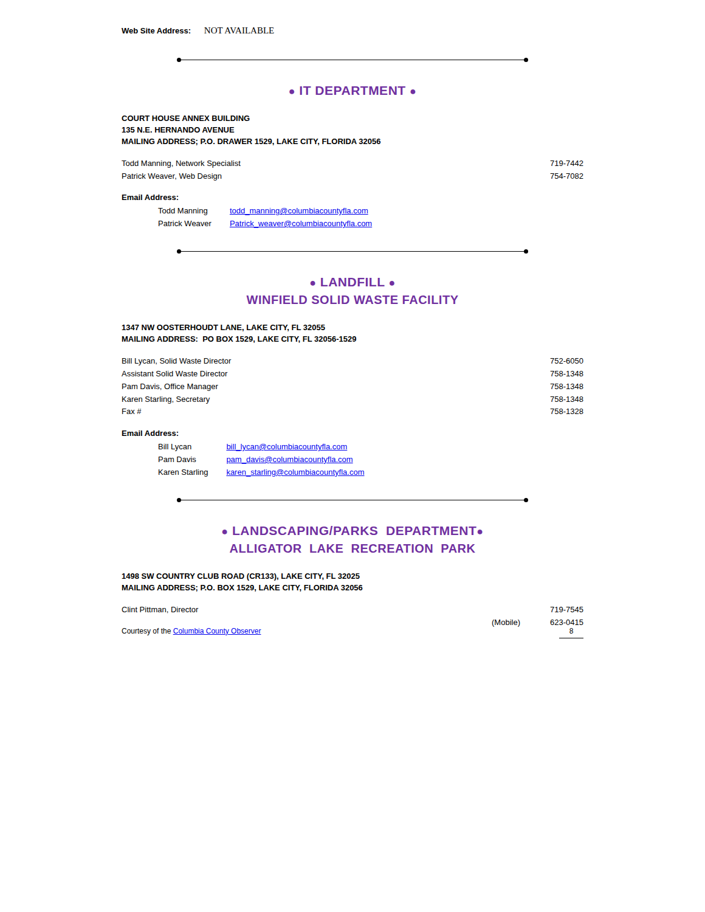Web Site Address: NOT AVAILABLE
● IT DEPARTMENT ●
COURT HOUSE ANNEX BUILDING
135 N.E. HERNANDO AVENUE
MAILING ADDRESS; P.O. DRAWER 1529, LAKE CITY, FLORIDA 32056
| Todd Manning, Network Specialist | 719-7442 |
| Patrick Weaver, Web Design | 754-7082 |
Email Address:
| Todd Manning | todd_manning@columbiacountyfla.com |
| Patrick Weaver | Patrick_weaver@columbiacountyfla.com |
● LANDFILL ● WINFIELD SOLID WASTE FACILITY
1347 NW OOSTERHOUDT LANE, LAKE CITY, FL 32055
MAILING ADDRESS: PO BOX 1529, LAKE CITY, FL 32056-1529
| Bill Lycan, Solid Waste Director | 752-6050 |
| Assistant Solid Waste Director | 758-1348 |
| Pam Davis, Office Manager | 758-1348 |
| Karen Starling, Secretary | 758-1348 |
| Fax # | 758-1328 |
Email Address:
| Bill Lycan | bill_lycan@columbiacountyfla.com |
| Pam Davis | pam_davis@columbiacountyfla.com |
| Karen Starling | karen_starling@columbiacountyfla.com |
● LANDSCAPING/PARKS DEPARTMENT● ALLIGATOR LAKE RECREATION PARK
1498 SW COUNTRY CLUB ROAD (CR133), LAKE CITY, FL 32025
MAILING ADDRESS; P.O. BOX 1529, LAKE CITY, FLORIDA 32056
| Clint Pittman, Director | | 719-7545 |
| | (Mobile) | 623-0415 |
Courtesy of the Columbia County Observer 8